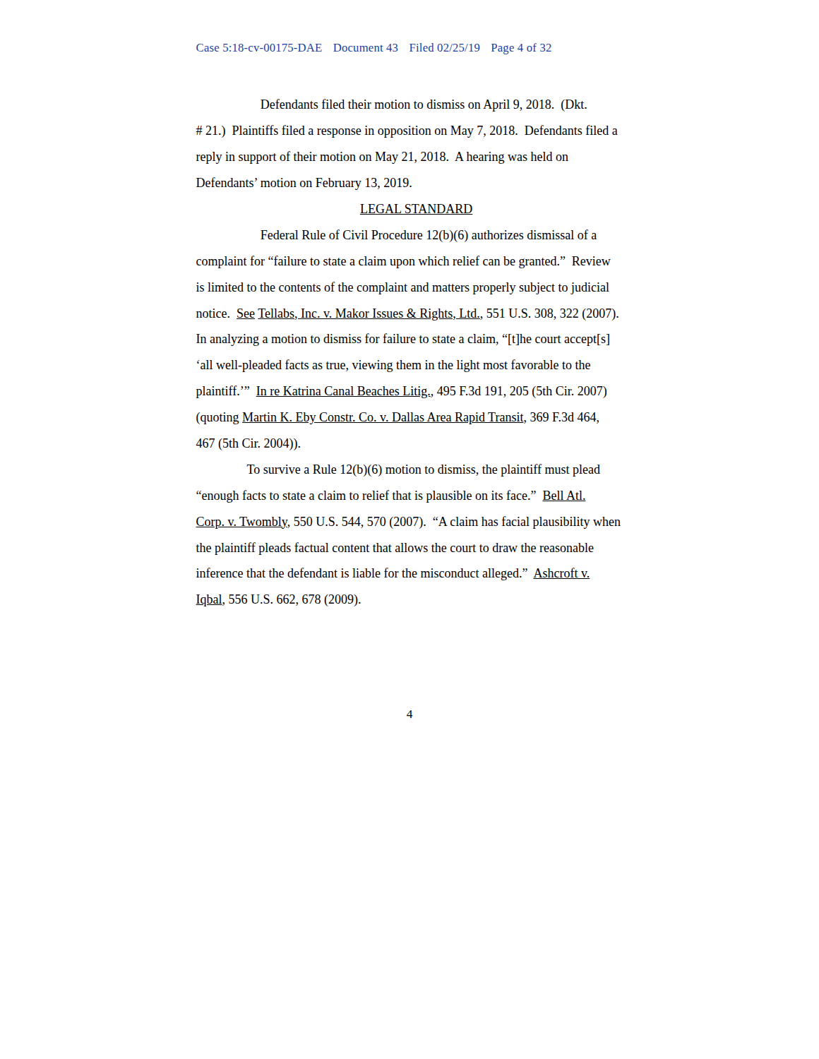Case 5:18-cv-00175-DAE Document 43 Filed 02/25/19 Page 4 of 32
Defendants filed their motion to dismiss on April 9, 2018. (Dkt.
# 21.) Plaintiffs filed a response in opposition on May 7, 2018. Defendants filed a
reply in support of their motion on May 21, 2018. A hearing was held on
Defendants’ motion on February 13, 2019.
LEGAL STANDARD
Federal Rule of Civil Procedure 12(b)(6) authorizes dismissal of a
complaint for “failure to state a claim upon which relief can be granted.” Review
is limited to the contents of the complaint and matters properly subject to judicial
notice. See Tellabs, Inc. v. Makor Issues & Rights, Ltd., 551 U.S. 308, 322 (2007).
In analyzing a motion to dismiss for failure to state a claim, “[t]he court accept[s]
‘all well-pleaded facts as true, viewing them in the light most favorable to the
plaintiff.’” In re Katrina Canal Beaches Litig., 495 F.3d 191, 205 (5th Cir. 2007)
(quoting Martin K. Eby Constr. Co. v. Dallas Area Rapid Transit, 369 F.3d 464,
467 (5th Cir. 2004)).
To survive a Rule 12(b)(6) motion to dismiss, the plaintiff must plead
“enough facts to state a claim to relief that is plausible on its face.” Bell Atl.
Corp. v. Twombly, 550 U.S. 544, 570 (2007). “A claim has facial plausibility when
the plaintiff pleads factual content that allows the court to draw the reasonable
inference that the defendant is liable for the misconduct alleged.” Ashcroft v.
Iqbal, 556 U.S. 662, 678 (2009).
4